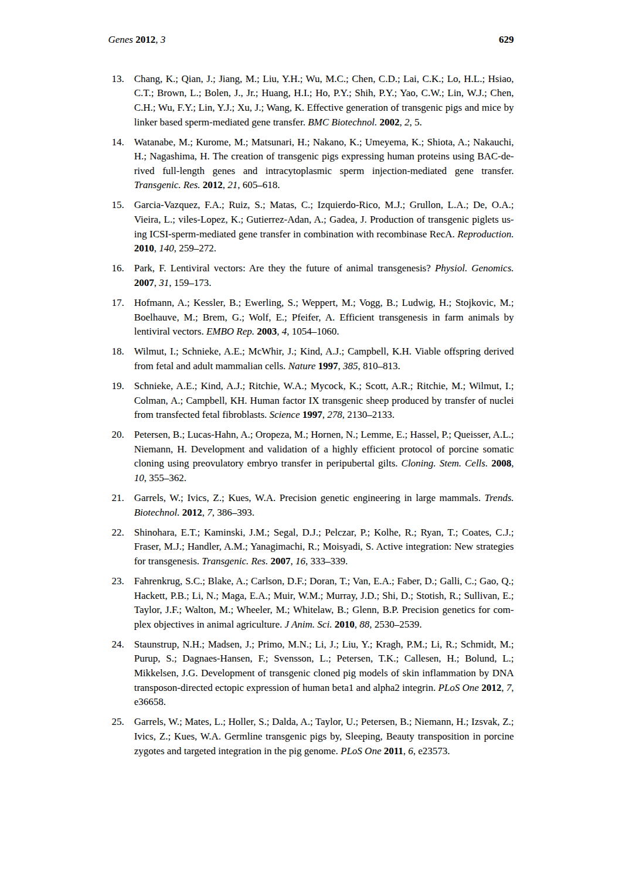Genes 2012, 3
629
13. Chang, K.; Qian, J.; Jiang, M.; Liu, Y.H.; Wu, M.C.; Chen, C.D.; Lai, C.K.; Lo, H.L.; Hsiao, C.T.; Brown, L.; Bolen, J., Jr.; Huang, H.I.; Ho, P.Y.; Shih, P.Y.; Yao, C.W.; Lin, W.J.; Chen, C.H.; Wu, F.Y.; Lin, Y.J.; Xu, J.; Wang, K. Effective generation of transgenic pigs and mice by linker based sperm-mediated gene transfer. BMC Biotechnol. 2002, 2, 5.
14. Watanabe, M.; Kurome, M.; Matsunari, H.; Nakano, K.; Umeyema, K.; Shiota, A.; Nakauchi, H.; Nagashima, H. The creation of transgenic pigs expressing human proteins using BAC-derived full-length genes and intracytoplasmic sperm injection-mediated gene transfer. Transgenic. Res. 2012, 21, 605–618.
15. Garcia-Vazquez, F.A.; Ruiz, S.; Matas, C.; Izquierdo-Rico, M.J.; Grullon, L.A.; De, O.A.; Vieira, L.; viles-Lopez, K.; Gutierrez-Adan, A.; Gadea, J. Production of transgenic piglets using ICSI-sperm-mediated gene transfer in combination with recombinase RecA. Reproduction. 2010, 140, 259–272.
16. Park, F. Lentiviral vectors: Are they the future of animal transgenesis? Physiol. Genomics. 2007, 31, 159–173.
17. Hofmann, A.; Kessler, B.; Ewerling, S.; Weppert, M.; Vogg, B.; Ludwig, H.; Stojkovic, M.; Boelhauve, M.; Brem, G.; Wolf, E.; Pfeifer, A. Efficient transgenesis in farm animals by lentiviral vectors. EMBO Rep. 2003, 4, 1054–1060.
18. Wilmut, I.; Schnieke, A.E.; McWhir, J.; Kind, A.J.; Campbell, K.H. Viable offspring derived from fetal and adult mammalian cells. Nature 1997, 385, 810–813.
19. Schnieke, A.E.; Kind, A.J.; Ritchie, W.A.; Mycock, K.; Scott, A.R.; Ritchie, M.; Wilmut, I.; Colman, A.; Campbell, KH. Human factor IX transgenic sheep produced by transfer of nuclei from transfected fetal fibroblasts. Science 1997, 278, 2130–2133.
20. Petersen, B.; Lucas-Hahn, A.; Oropeza, M.; Hornen, N.; Lemme, E.; Hassel, P.; Queisser, A.L.; Niemann, H. Development and validation of a highly efficient protocol of porcine somatic cloning using preovulatory embryo transfer in peripubertal gilts. Cloning. Stem. Cells. 2008, 10, 355–362.
21. Garrels, W.; Ivics, Z.; Kues, W.A. Precision genetic engineering in large mammals. Trends. Biotechnol. 2012, 7, 386–393.
22. Shinohara, E.T.; Kaminski, J.M.; Segal, D.J.; Pelczar, P.; Kolhe, R.; Ryan, T.; Coates, C.J.; Fraser, M.J.; Handler, A.M.; Yanagimachi, R.; Moisyadi, S. Active integration: New strategies for transgenesis. Transgenic. Res. 2007, 16, 333–339.
23. Fahrenkrug, S.C.; Blake, A.; Carlson, D.F.; Doran, T.; Van, E.A.; Faber, D.; Galli, C.; Gao, Q.; Hackett, P.B.; Li, N.; Maga, E.A.; Muir, W.M.; Murray, J.D.; Shi, D.; Stotish, R.; Sullivan, E.; Taylor, J.F.; Walton, M.; Wheeler, M.; Whitelaw, B.; Glenn, B.P. Precision genetics for complex objectives in animal agriculture. J Anim. Sci. 2010, 88, 2530–2539.
24. Staunstrup, N.H.; Madsen, J.; Primo, M.N.; Li, J.; Liu, Y.; Kragh, P.M.; Li, R.; Schmidt, M.; Purup, S.; Dagnaes-Hansen, F.; Svensson, L.; Petersen, T.K.; Callesen, H.; Bolund, L.; Mikkelsen, J.G. Development of transgenic cloned pig models of skin inflammation by DNA transposon-directed ectopic expression of human beta1 and alpha2 integrin. PLoS One 2012, 7, e36658.
25. Garrels, W.; Mates, L.; Holler, S.; Dalda, A.; Taylor, U.; Petersen, B.; Niemann, H.; Izsvak, Z.; Ivics, Z.; Kues, W.A. Germline transgenic pigs by, Sleeping, Beauty transposition in porcine zygotes and targeted integration in the pig genome. PLoS One 2011, 6, e23573.